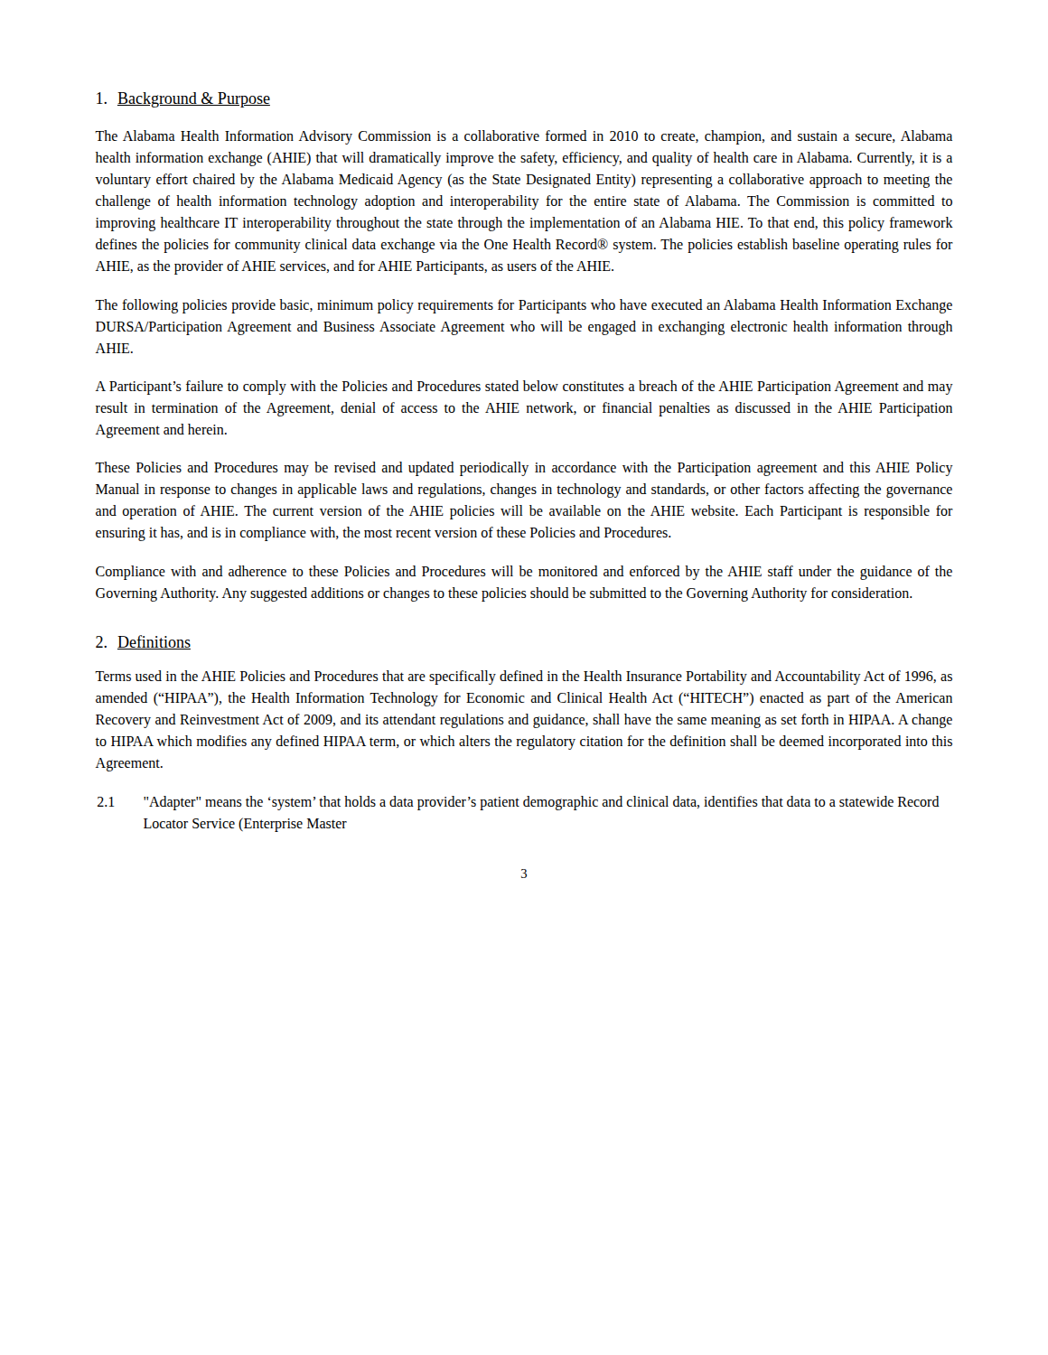1. Background & Purpose
The Alabama Health Information Advisory Commission is a collaborative formed in 2010 to create, champion, and sustain a secure, Alabama health information exchange (AHIE) that will dramatically improve the safety, efficiency, and quality of health care in Alabama. Currently, it is a voluntary effort chaired by the Alabama Medicaid Agency (as the State Designated Entity) representing a collaborative approach to meeting the challenge of health information technology adoption and interoperability for the entire state of Alabama. The Commission is committed to improving healthcare IT interoperability throughout the state through the implementation of an Alabama HIE. To that end, this policy framework defines the policies for community clinical data exchange via the One Health Record® system. The policies establish baseline operating rules for AHIE, as the provider of AHIE services, and for AHIE Participants, as users of the AHIE.
The following policies provide basic, minimum policy requirements for Participants who have executed an Alabama Health Information Exchange DURSA/Participation Agreement and Business Associate Agreement who will be engaged in exchanging electronic health information through AHIE.
A Participant’s failure to comply with the Policies and Procedures stated below constitutes a breach of the AHIE Participation Agreement and may result in termination of the Agreement, denial of access to the AHIE network, or financial penalties as discussed in the AHIE Participation Agreement and herein.
These Policies and Procedures may be revised and updated periodically in accordance with the Participation agreement and this AHIE Policy Manual in response to changes in applicable laws and regulations, changes in technology and standards, or other factors affecting the governance and operation of AHIE. The current version of the AHIE policies will be available on the AHIE website. Each Participant is responsible for ensuring it has, and is in compliance with, the most recent version of these Policies and Procedures.
Compliance with and adherence to these Policies and Procedures will be monitored and enforced by the AHIE staff under the guidance of the Governing Authority. Any suggested additions or changes to these policies should be submitted to the Governing Authority for consideration.
2. Definitions
Terms used in the AHIE Policies and Procedures that are specifically defined in the Health Insurance Portability and Accountability Act of 1996, as amended (“HIPAA”), the Health Information Technology for Economic and Clinical Health Act (“HITECH”) enacted as part of the American Recovery and Reinvestment Act of 2009, and its attendant regulations and guidance, shall have the same meaning as set forth in HIPAA. A change to HIPAA which modifies any defined HIPAA term, or which alters the regulatory citation for the definition shall be deemed incorporated into this Agreement.
2.1
"Adapter" means the ‘system’ that holds a data provider’s patient demographic and clinical data, identifies that data to a statewide Record Locator Service (Enterprise Master
3